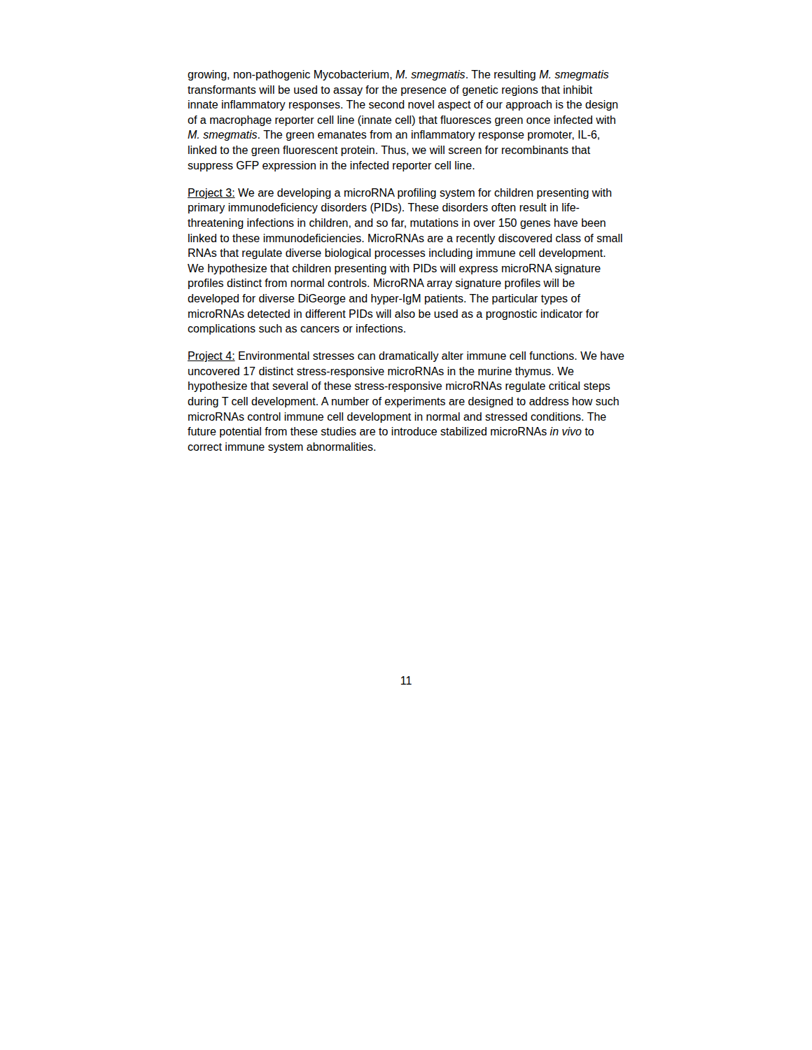growing, non-pathogenic Mycobacterium, M. smegmatis. The resulting M. smegmatis transformants will be used to assay for the presence of genetic regions that inhibit innate inflammatory responses. The second novel aspect of our approach is the design of a macrophage reporter cell line (innate cell) that fluoresces green once infected with M. smegmatis. The green emanates from an inflammatory response promoter, IL-6, linked to the green fluorescent protein. Thus, we will screen for recombinants that suppress GFP expression in the infected reporter cell line.
Project 3: We are developing a microRNA profiling system for children presenting with primary immunodeficiency disorders (PIDs). These disorders often result in life-threatening infections in children, and so far, mutations in over 150 genes have been linked to these immunodeficiencies. MicroRNAs are a recently discovered class of small RNAs that regulate diverse biological processes including immune cell development. We hypothesize that children presenting with PIDs will express microRNA signature profiles distinct from normal controls. MicroRNA array signature profiles will be developed for diverse DiGeorge and hyper-IgM patients. The particular types of microRNAs detected in different PIDs will also be used as a prognostic indicator for complications such as cancers or infections.
Project 4: Environmental stresses can dramatically alter immune cell functions. We have uncovered 17 distinct stress-responsive microRNAs in the murine thymus. We hypothesize that several of these stress-responsive microRNAs regulate critical steps during T cell development. A number of experiments are designed to address how such microRNAs control immune cell development in normal and stressed conditions. The future potential from these studies are to introduce stabilized microRNAs in vivo to correct immune system abnormalities.
11